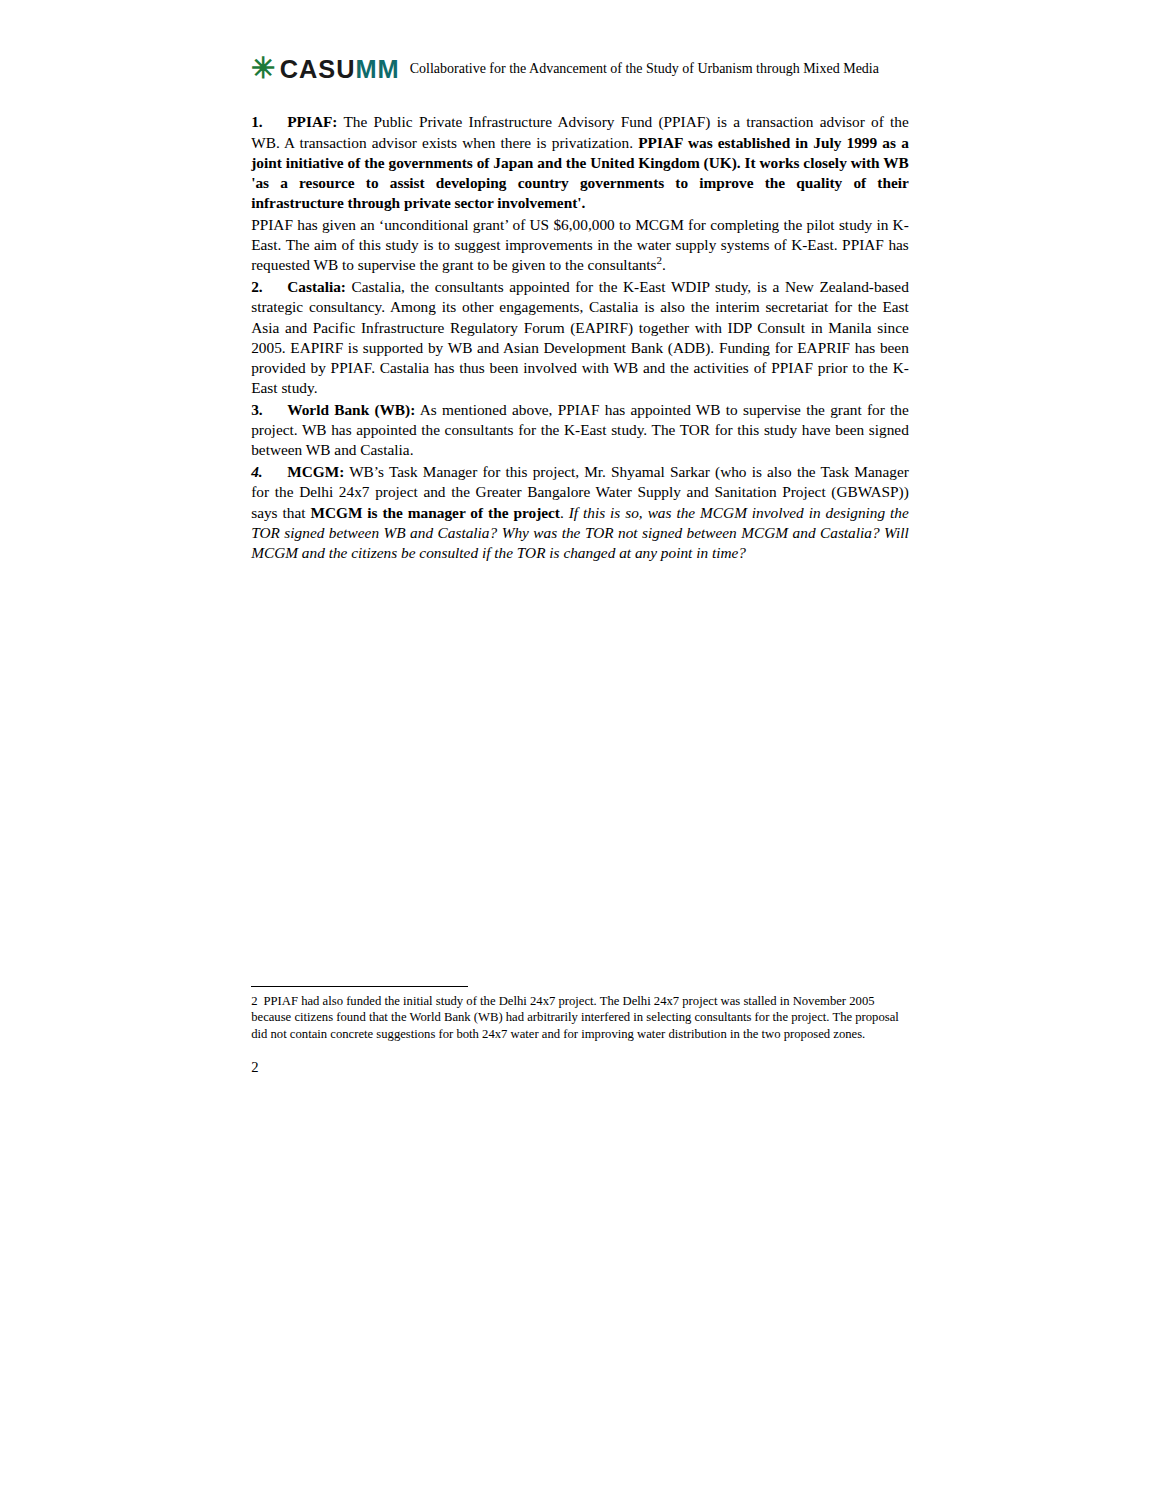✳CASUMM Collaborative for the Advancement of the Study of Urbanism through Mixed Media
1. PPIAF: The Public Private Infrastructure Advisory Fund (PPIAF) is a transaction advisor of the WB. A transaction advisor exists when there is privatization. PPIAF was established in July 1999 as a joint initiative of the governments of Japan and the United Kingdom (UK). It works closely with WB 'as a resource to assist developing country governments to improve the quality of their infrastructure through private sector involvement'.
PPIAF has given an ‘unconditional grant’ of US $6,00,000 to MCGM for completing the pilot study in K-East. The aim of this study is to suggest improvements in the water supply systems of K-East. PPIAF has requested WB to supervise the grant to be given to the consultants2.
2. Castalia: Castalia, the consultants appointed for the K-East WDIP study, is a New Zealand-based strategic consultancy. Among its other engagements, Castalia is also the interim secretariat for the East Asia and Pacific Infrastructure Regulatory Forum (EAPIRF) together with IDP Consult in Manila since 2005. EAPIRF is supported by WB and Asian Development Bank (ADB). Funding for EAPRIF has been provided by PPIAF. Castalia has thus been involved with WB and the activities of PPIAF prior to the K-East study.
3. World Bank (WB): As mentioned above, PPIAF has appointed WB to supervise the grant for the project. WB has appointed the consultants for the K-East study. The TOR for this study have been signed between WB and Castalia.
4. MCGM: WB’s Task Manager for this project, Mr. Shyamal Sarkar (who is also the Task Manager for the Delhi 24x7 project and the Greater Bangalore Water Supply and Sanitation Project (GBWASP)) says that MCGM is the manager of the project. If this is so, was the MCGM involved in designing the TOR signed between WB and Castalia? Why was the TOR not signed between MCGM and Castalia? Will MCGM and the citizens be consulted if the TOR is changed at any point in time?
2 PPIAF had also funded the initial study of the Delhi 24x7 project. The Delhi 24x7 project was stalled in November 2005 because citizens found that the World Bank (WB) had arbitrarily interfered in selecting consultants for the project. The proposal did not contain concrete suggestions for both 24x7 water and for improving water distribution in the two proposed zones.
2